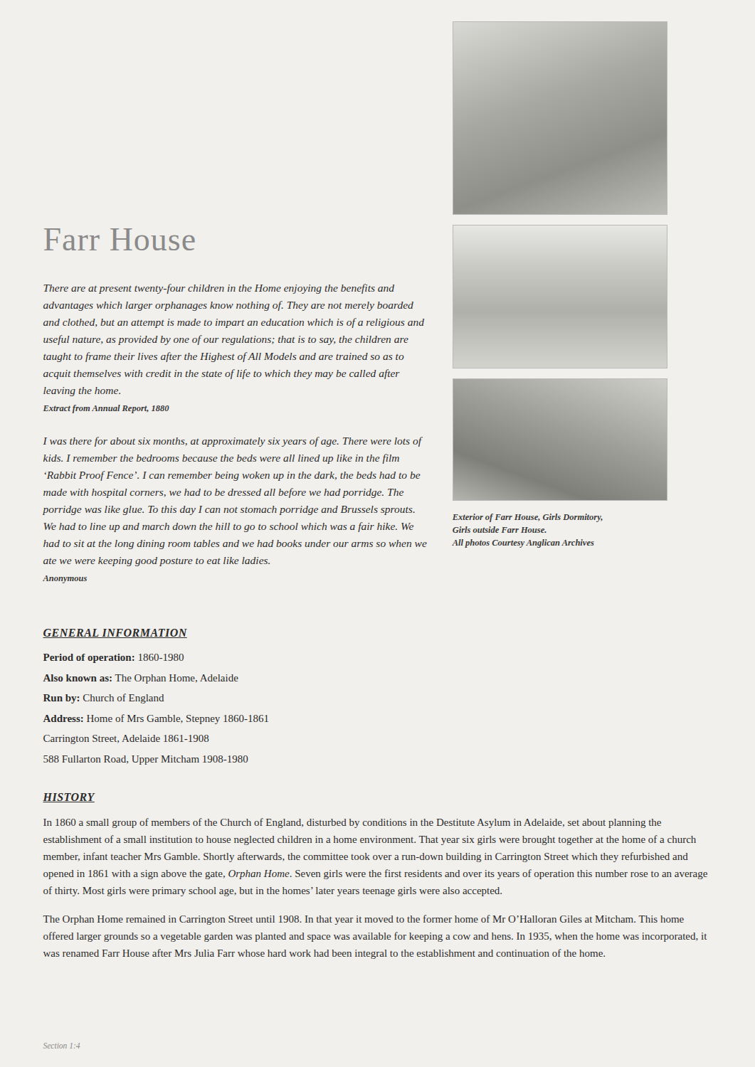Farr House
There are at present twenty-four children in the Home enjoying the benefits and advantages which larger orphanages know nothing of. They are not merely boarded and clothed, but an attempt is made to impart an education which is of a religious and useful nature, as provided by one of our regulations; that is to say, the children are taught to frame their lives after the Highest of All Models and are trained so as to acquit themselves with credit in the state of life to which they may be called after leaving the home.
Extract from Annual Report, 1880
I was there for about six months, at approximately six years of age. There were lots of kids. I remember the bedrooms because the beds were all lined up like in the film ‘Rabbit Proof Fence’. I can remember being woken up in the dark, the beds had to be made with hospital corners, we had to be dressed all before we had porridge. The porridge was like glue. To this day I can not stomach porridge and Brussels sprouts. We had to line up and march down the hill to go to school which was a fair hike. We had to sit at the long dining room tables and we had books under our arms so when we ate we were keeping good posture to eat like ladies.
Anonymous
Exterior of Farr House, Girls Dormitory,
Girls outside Farr House.
All photos Courtesy Anglican Archives
General Information
Period of operation: 1860-1980
Also known as: The Orphan Home, Adelaide
Run by: Church of England
Address: Home of Mrs Gamble, Stepney 1860-1861
Carrington Street, Adelaide 1861-1908
588 Fullarton Road, Upper Mitcham 1908-1980
History
In 1860 a small group of members of the Church of England, disturbed by conditions in the Destitute Asylum in Adelaide, set about planning the establishment of a small institution to house neglected children in a home environment. That year six girls were brought together at the home of a church member, infant teacher Mrs Gamble. Shortly afterwards, the committee took over a run-down building in Carrington Street which they refurbished and opened in 1861 with a sign above the gate, Orphan Home. Seven girls were the first residents and over its years of operation this number rose to an average of thirty. Most girls were primary school age, but in the homes’ later years teenage girls were also accepted.
The Orphan Home remained in Carrington Street until 1908. In that year it moved to the former home of Mr O’Halloran Giles at Mitcham. This home offered larger grounds so a vegetable garden was planted and space was available for keeping a cow and hens. In 1935, when the home was incorporated, it was renamed Farr House after Mrs Julia Farr whose hard work had been integral to the establishment and continuation of the home.
Section 1:4